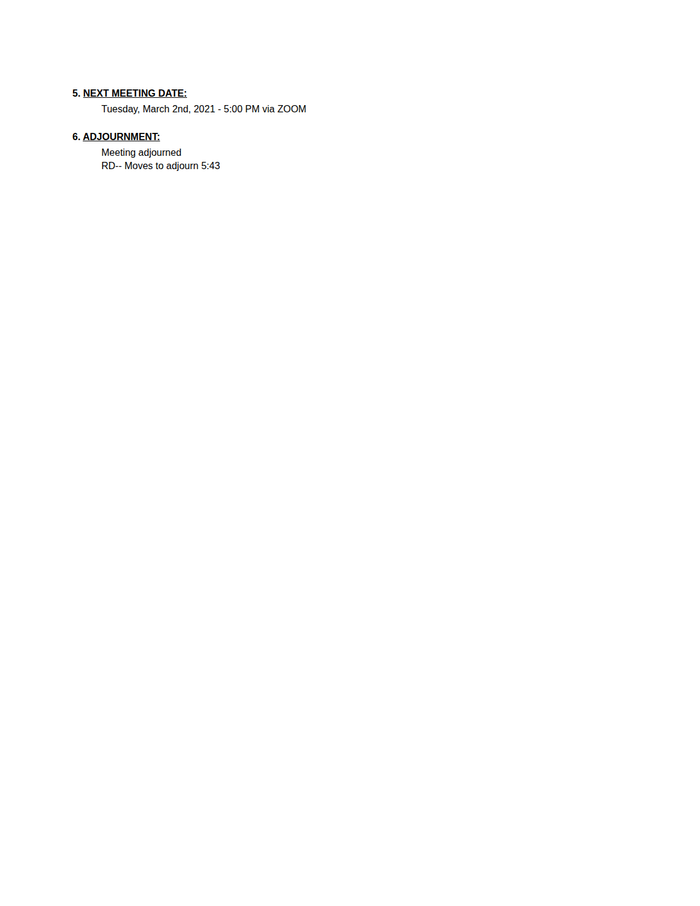5. NEXT MEETING DATE:
Tuesday, March 2nd, 2021 - 5:00 PM via ZOOM
6. ADJOURNMENT:
Meeting adjourned
RD-- Moves to adjourn 5:43